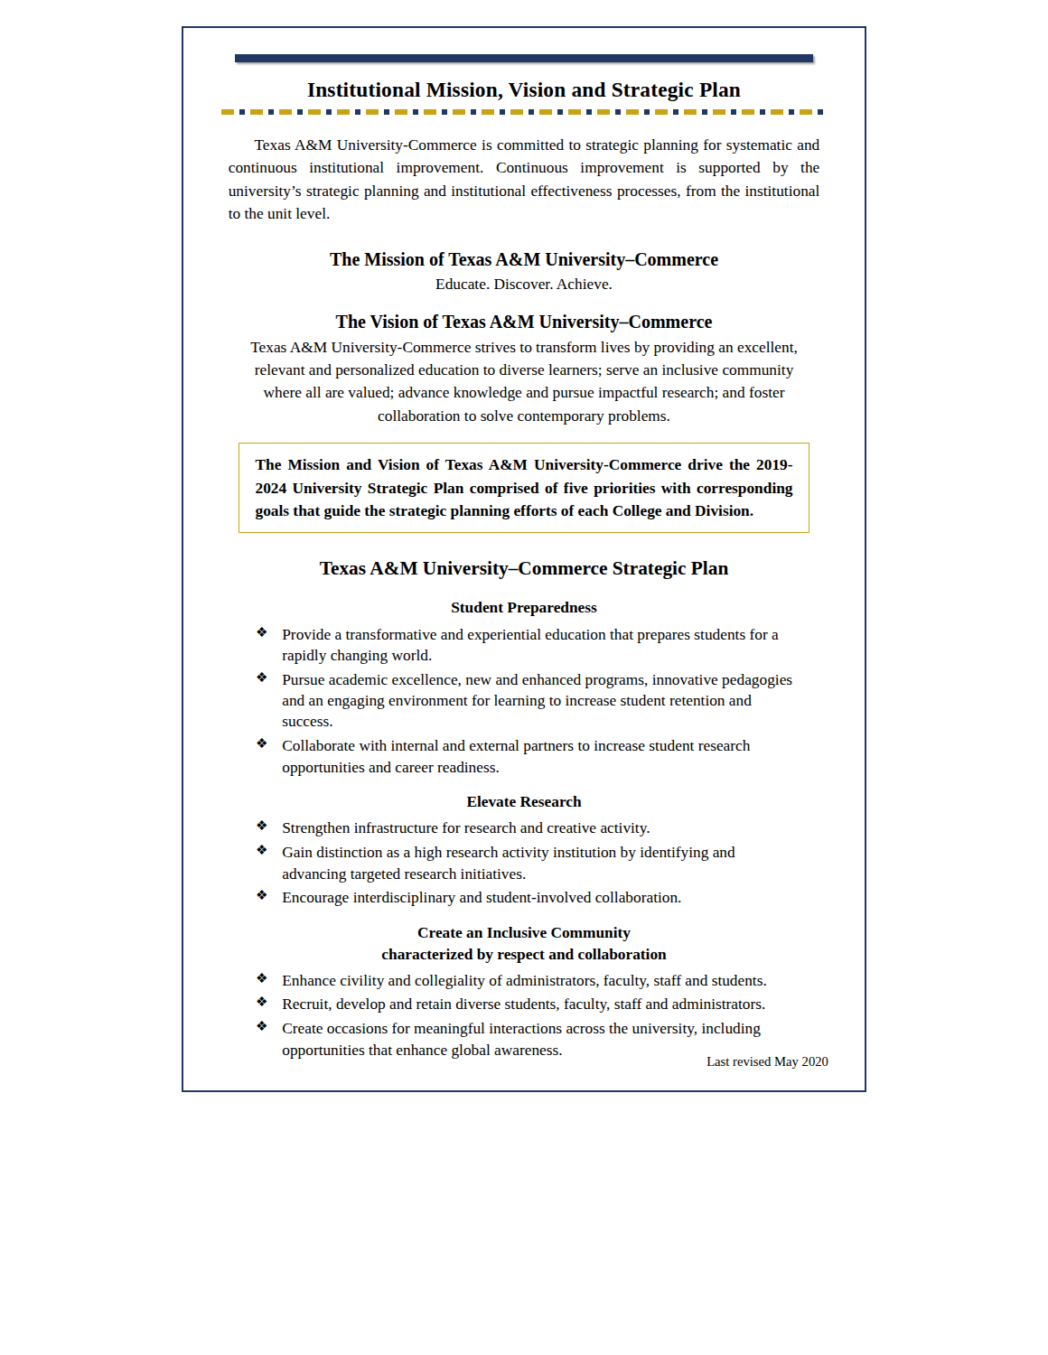Institutional Mission, Vision and Strategic Plan
Texas A&M University-Commerce is committed to strategic planning for systematic and continuous institutional improvement. Continuous improvement is supported by the university’s strategic planning and institutional effectiveness processes, from the institutional to the unit level.
The Mission of Texas A&M University–Commerce
Educate. Discover. Achieve.
The Vision of Texas A&M University–Commerce
Texas A&M University-Commerce strives to transform lives by providing an excellent, relevant and personalized education to diverse learners; serve an inclusive community where all are valued; advance knowledge and pursue impactful research; and foster collaboration to solve contemporary problems.
The Mission and Vision of Texas A&M University-Commerce drive the 2019-2024 University Strategic Plan comprised of five priorities with corresponding goals that guide the strategic planning efforts of each College and Division.
Texas A&M University–Commerce Strategic Plan
Student Preparedness
Provide a transformative and experiential education that prepares students for a rapidly changing world.
Pursue academic excellence, new and enhanced programs, innovative pedagogies and an engaging environment for learning to increase student retention and success.
Collaborate with internal and external partners to increase student research opportunities and career readiness.
Elevate Research
Strengthen infrastructure for research and creative activity.
Gain distinction as a high research activity institution by identifying and advancing targeted research initiatives.
Encourage interdisciplinary and student-involved collaboration.
Create an Inclusive Community characterized by respect and collaboration
Enhance civility and collegiality of administrators, faculty, staff and students.
Recruit, develop and retain diverse students, faculty, staff and administrators.
Create occasions for meaningful interactions across the university, including opportunities that enhance global awareness.
Last revised May 2020